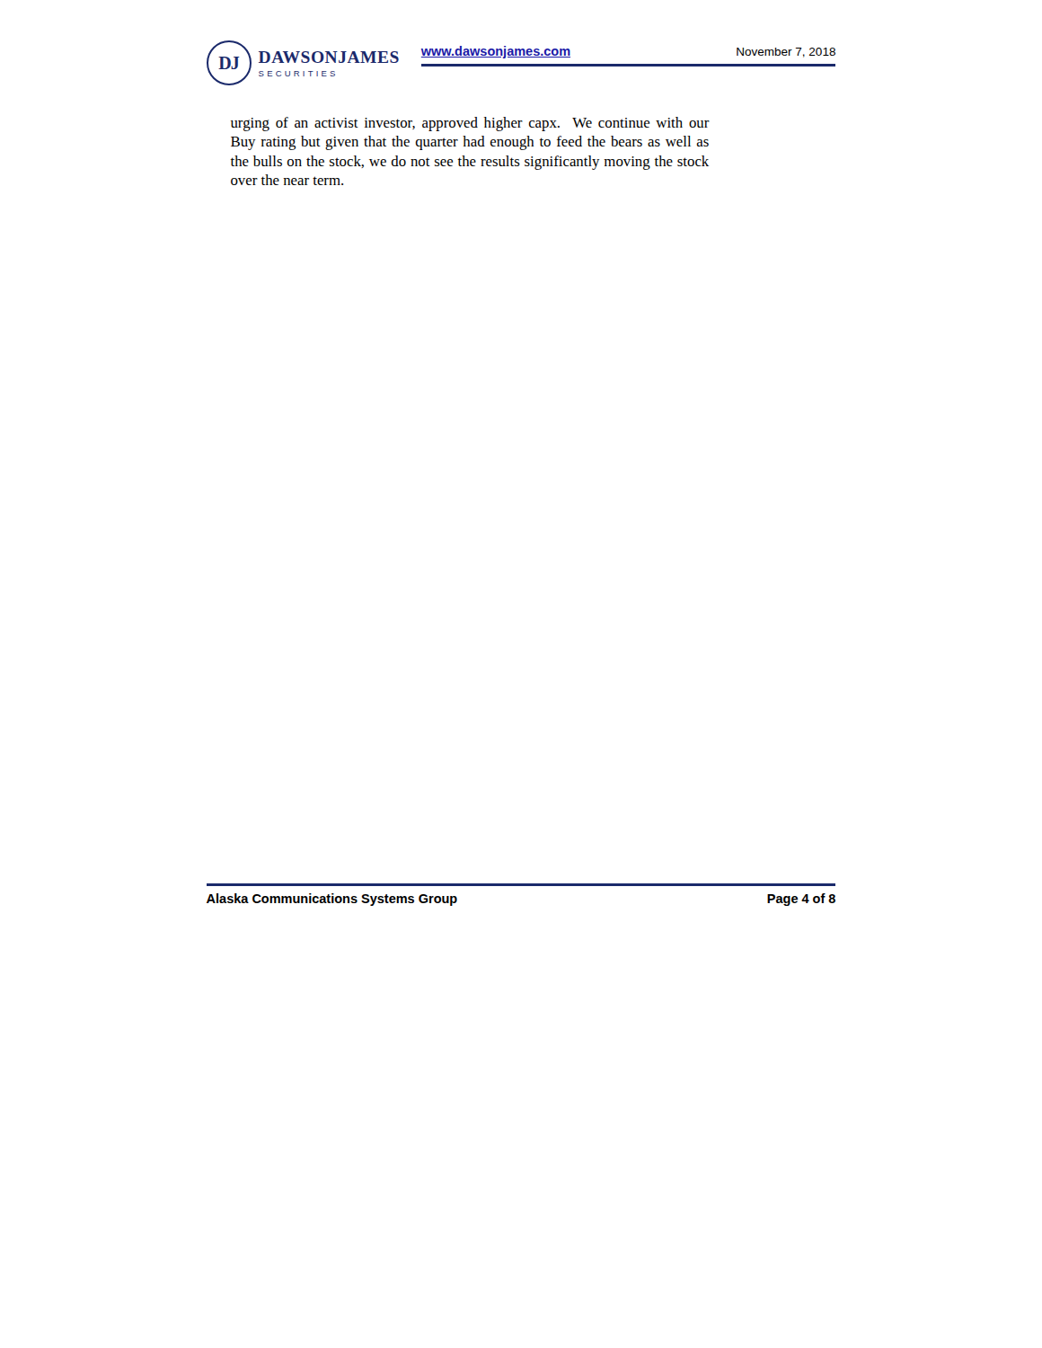DJ
DAWSONJAMES
SECURITIES
www.dawsonjames.com November 7, 2018
urging of an activist investor, approved higher capx. We continue with our Buy rating but given that the quarter had enough to feed the bears as well as the bulls on the stock, we do not see the results significantly moving the stock over the near term.
Alaska Communications Systems Group Page 4 of 8